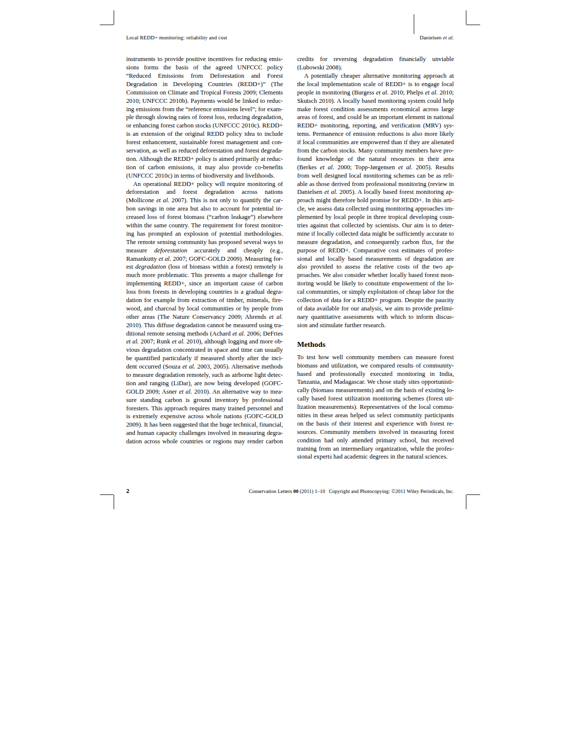Local REDD+ monitoring: reliability and cost Danielsen et al.
instruments to provide positive incentives for reducing emissions forms the basis of the agreed UNFCCC policy “Reduced Emissions from Deforestation and Forest Degradation in Developing Countries (REDD+)” (The Commission on Climate and Tropical Forests 2009; Clements 2010; UNFCCC 2010b). Payments would be linked to reducing emissions from the “reference emissions level”; for example through slowing rates of forest loss, reducing degradation, or enhancing forest carbon stocks (UNFCCC 2010c). REDD+ is an extension of the original REDD policy idea to include forest enhancement, sustainable forest management and conservation, as well as reduced deforestation and forest degradation. Although the REDD+ policy is aimed primarily at reduction of carbon emissions, it may also provide co-benefits (UNFCCC 2010c) in terms of biodiversity and livelihoods.
An operational REDD+ policy will require monitoring of deforestation and forest degradation across nations (Mollicone et al. 2007). This is not only to quantify the carbon savings in one area but also to account for potential increased loss of forest biomass (“carbon leakage”) elsewhere within the same country. The requirement for forest monitoring has prompted an explosion of potential methodologies. The remote sensing community has proposed several ways to measure deforestation accurately and cheaply (e.g., Ramankutty et al. 2007; GOFC-GOLD 2009). Measuring forest degradation (loss of biomass within a forest) remotely is much more problematic. This presents a major challenge for implementing REDD+, since an important cause of carbon loss from forests in developing countries is a gradual degradation for example from extraction of timber, minerals, firewood, and charcoal by local communities or by people from other areas (The Nature Conservancy 2009; Ahrends et al. 2010). This diffuse degradation cannot be measured using traditional remote sensing methods (Achard et al. 2006; DeFries et al. 2007; Runk et al. 2010), although logging and more obvious degradation concentrated in space and time can usually be quantified particularly if measured shortly after the incident occurred (Souza et al. 2003, 2005). Alternative methods to measure degradation remotely, such as airborne light detection and ranging (LiDar), are now being developed (GOFC-GOLD 2009; Asner et al. 2010). An alternative way to measure standing carbon is ground inventory by professional foresters. This approach requires many trained personnel and is extremely expensive across whole nations (GOFC-GOLD 2009). It has been suggested that the huge technical, financial, and human capacity challenges involved in measuring degradation across whole countries or regions may render carbon credits for reversing degradation financially unviable (Lubowski 2008).
A potentially cheaper alternative monitoring approach at the local implementation scale of REDD+ is to engage local people in monitoring (Burgess et al. 2010; Phelps et al. 2010; Skutsch 2010). A locally based monitoring system could help make forest condition assessments economical across large areas of forest, and could be an important element in national REDD+ monitoring, reporting, and verification (MRV) systems. Permanence of emission reductions is also more likely if local communities are empowered than if they are alienated from the carbon stocks. Many community members have profound knowledge of the natural resources in their area (Berkes et al. 2000; Topp-Jørgensen et al. 2005). Results from well designed local monitoring schemes can be as reliable as those derived from professional monitoring (review in Danielsen et al. 2005). A locally based forest monitoring approach might therefore hold promise for REDD+. In this article, we assess data collected using monitoring approaches implemented by local people in three tropical developing countries against that collected by scientists. Our aim is to determine if locally collected data might be sufficiently accurate to measure degradation, and consequently carbon flux, for the purpose of REDD+. Comparative cost estimates of professional and locally based measurements of degradation are also provided to assess the relative costs of the two approaches. We also consider whether locally based forest monitoring would be likely to constitute empowerment of the local communities, or simply exploitation of cheap labor for the collection of data for a REDD+ program. Despite the paucity of data available for our analysis, we aim to provide preliminary quantitative assessments with which to inform discussion and stimulate further research.
Methods
To test how well community members can measure forest biomass and utilization, we compared results of community-based and professionally executed monitoring in India, Tanzania, and Madagascar. We chose study sites opportunistically (biomass measurements) and on the basis of existing locally based forest utilization monitoring schemes (forest utilization measurements). Representatives of the local communities in these areas helped us select community participants on the basis of their interest and experience with forest resources. Community members involved in measuring forest condition had only attended primary school, but received training from an intermediary organization, while the professional experts had academic degrees in the natural sciences.
2 Conservation Letters 00 (2011) 1–10 Copyright and Photocopying: ©2011 Wiley Periodicals, Inc.